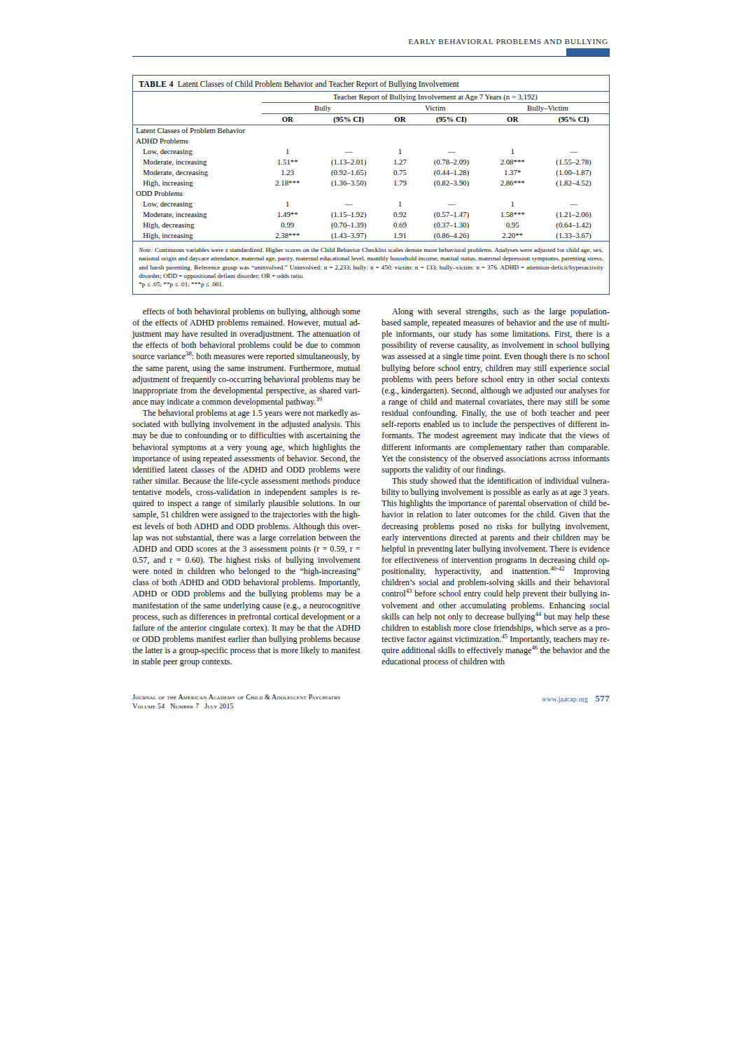EARLY BEHAVIORAL PROBLEMS AND BULLYING
TABLE 4 Latent Classes of Child Problem Behavior and Teacher Report of Bullying Involvement
| | Teacher Report of Bullying Involvement at Age 7 Years (n = 3,192) |
| --- | --- |
| Bully | Victim | Bully–Victim |
| OR | (95% CI) | OR | (95% CI) | OR | (95% CI) |
| Latent Classes of Problem Behavior | | | | | | |
| ADHD Problems | | | | | | |
| Low, decreasing | 1 | — | 1 | — | 1 | — |
| Moderate, increasing | 1.51** | (1.13–2.01) | 1.27 | (0.78–2.09) | 2.08*** | (1.55–2.78) |
| Moderate, decreasing | 1.23 | (0.92–1.65) | 0.75 | (0.44–1.28) | 1.37* | (1.00–1.87) |
| High, increasing | 2.18*** | (1.36–3.50) | 1.79 | (0.82–3.90) | 2.86*** | (1.82–4.52) |
| ODD Problems | | | | | | |
| Low, decreasing | 1 | — | 1 | — | 1 | — |
| Moderate, increasing | 1.49** | (1.15–1.92) | 0.92 | (0.57–1.47) | 1.58*** | (1.21–2.06) |
| High, decreasing | 0.99 | (0.70–1.39) | 0.69 | (0.37–1.30) | 0.95 | (0.64–1.42) |
| High, increasing | 2.38*** | (1.43–3.97) | 1.91 | (0.86–4.26) | 2.20** | (1.33–3.67) |
Note: Continuous variables were z standardized. Higher scores on the Child Behavior Checklist scales denote more behavioral problems. Analyses were adjusted for child age, sex, national origin and daycare attendance, maternal age, parity, maternal educational level, monthly household income, marital status, maternal depression symptoms, parenting stress, and harsh parenting. Reference group was “uninvolved.” Uninvolved: n = 2,233; bully: n = 450; victim: n = 133; bully–victim: n = 376. ADHD = attention-deficit/hyperactivity disorder; ODD = oppositional defiant disorder; OR = odds ratio.
*p ≤ .05; **p ≤ .01; ***p ≤ .001.
effects of both behavioral problems on bullying, although some of the effects of ADHD problems remained. However, mutual adjustment may have resulted in overadjustment. The attenuation of the effects of both behavioral problems could be due to common source variance38: both measures were reported simultaneously, by the same parent, using the same instrument. Furthermore, mutual adjustment of frequently co-occurring behavioral problems may be inappropriate from the developmental perspective, as shared variance may indicate a common developmental pathway.39
The behavioral problems at age 1.5 years were not markedly associated with bullying involvement in the adjusted analysis. This may be due to confounding or to difficulties with ascertaining the behavioral symptoms at a very young age, which highlights the importance of using repeated assessments of behavior. Second, the identified latent classes of the ADHD and ODD problems were rather similar. Because the life-cycle assessment methods produce tentative models, cross-validation in independent samples is required to inspect a range of similarly plausible solutions. In our sample, 51 children were assigned to the trajectories with the highest levels of both ADHD and ODD problems. Although this overlap was not substantial, there was a large correlation between the ADHD and ODD scores at the 3 assessment points (r = 0.59, r = 0.57, and r = 0.60). The highest risks of bullying involvement were noted in children who belonged to the “high-increasing” class of both ADHD and ODD behavioral problems. Importantly, ADHD or ODD problems and the bullying problems may be a manifestation of the same underlying cause (e.g., a neurocognitive process, such as differences in prefrontal cortical development or a failure of the anterior cingulate cortex). It may be that the ADHD or ODD problems manifest earlier than bullying problems because the latter is a group-specific process that is more likely to manifest in stable peer group contexts.
Along with several strengths, such as the large population-based sample, repeated measures of behavior and the use of multiple informants, our study has some limitations. First, there is a possibility of reverse causality, as involvement in school bullying was assessed at a single time point. Even though there is no school bullying before school entry, children may still experience social problems with peers before school entry in other social contexts (e.g., kindergarten). Second, although we adjusted our analyses for a range of child and maternal covariates, there may still be some residual confounding. Finally, the use of both teacher and peer self-reports enabled us to include the perspectives of different informants. The modest agreement may indicate that the views of different informants are complementary rather than comparable. Yet the consistency of the observed associations across informants supports the validity of our findings.
This study showed that the identification of individual vulnerability to bullying involvement is possible as early as at age 3 years. This highlights the importance of parental observation of child behavior in relation to later outcomes for the child. Given that the decreasing problems posed no risks for bullying involvement, early interventions directed at parents and their children may be helpful in preventing later bullying involvement. There is evidence for effectiveness of intervention programs in decreasing child oppositionality, hyperactivity, and inattention.40-42 Improving children’s social and problem-solving skills and their behavioral control43 before school entry could help prevent their bullying involvement and other accumulating problems. Enhancing social skills can help not only to decrease bullying44 but may help these children to establish more close friendships, which serve as a protective factor against victimization.45 Importantly, teachers may require additional skills to effectively manage46 the behavior and the educational process of children with
Journal of the American Academy of Child & Adolescent Psychiatry
Volume 54 Number 7 July 2015
www.jaacap.org 577